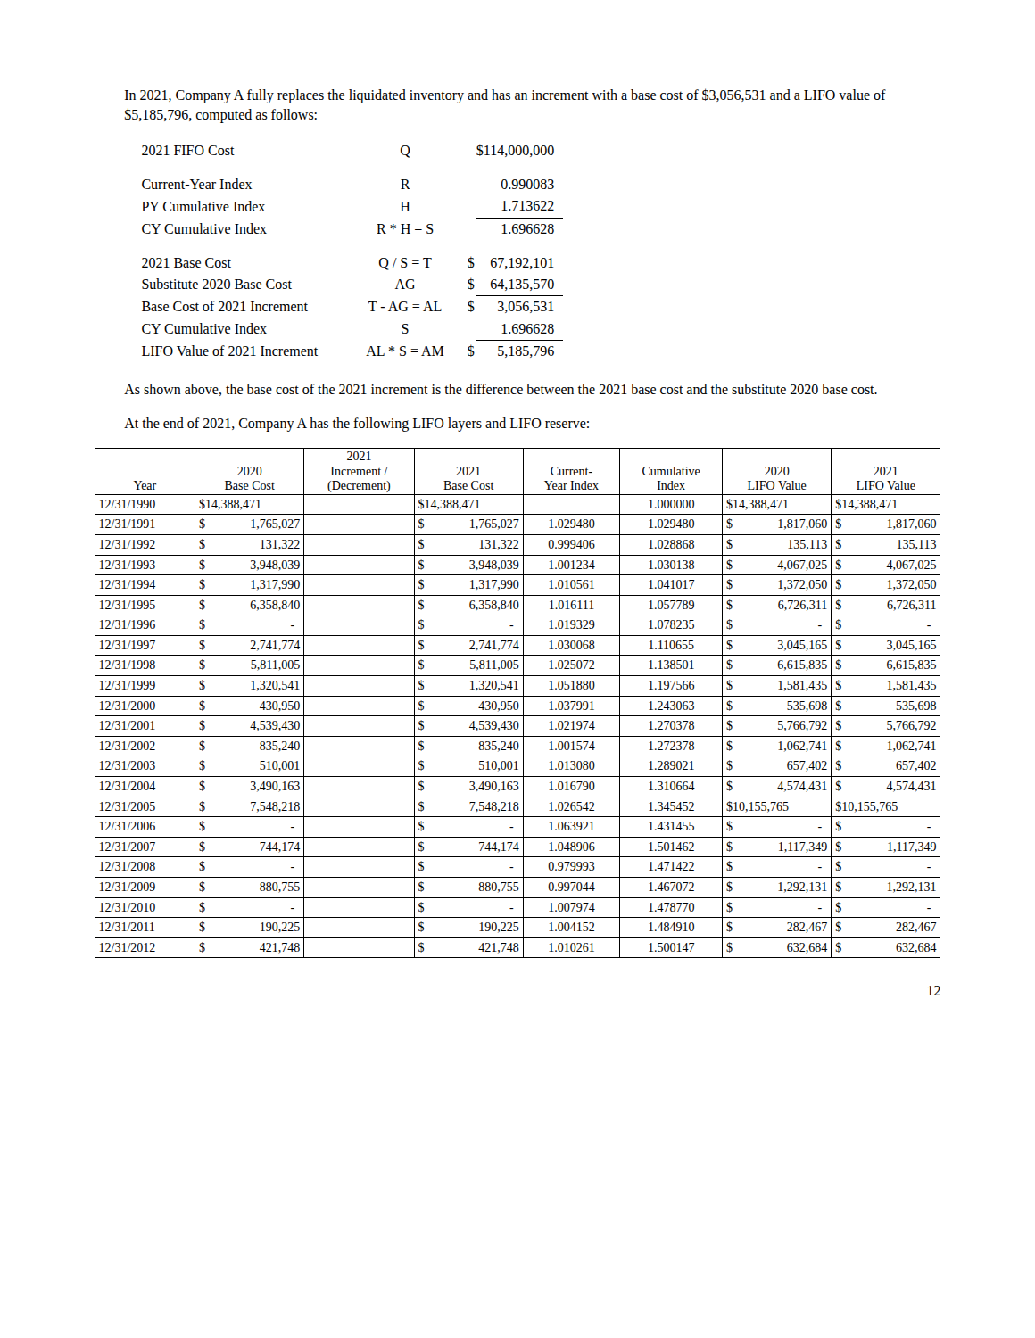In 2021, Company A fully replaces the liquidated inventory and has an increment with a base cost of $3,056,531 and a LIFO value of $5,185,796, computed as follows:
| 2021 FIFO Cost | Q | | $114,000,000 |
| Current-Year Index | R | | 0.990083 |
| PY Cumulative Index | H | | 1.713622 |
| CY Cumulative Index | R * H = S | | 1.696628 |
| 2021 Base Cost | Q / S = T | $ | 67,192,101 |
| Substitute 2020 Base Cost | AG | $ | 64,135,570 |
| Base Cost of 2021 Increment | T - AG = AL | $ | 3,056,531 |
| CY Cumulative Index | S | | 1.696628 |
| LIFO Value of 2021 Increment | AL * S = AM | $ | 5,185,796 |
As shown above, the base cost of the 2021 increment is the difference between the 2021 base cost and the substitute 2020 base cost.
At the end of 2021, Company A has the following LIFO layers and LIFO reserve:
| Year | 2020 Base Cost | 2021 Increment / (Decrement) | 2021 Base Cost | Current- Year Index | Cumulative Index | 2020 LIFO Value | 2021 LIFO Value |
| --- | --- | --- | --- | --- | --- | --- | --- |
| 12/31/1990 | $14,388,471 | | $14,388,471 | | 1.000000 | $14,388,471 | $14,388,471 |
| 12/31/1991 | $ 1,765,027 | | $ 1,765,027 | 1.029480 | 1.029480 | $ 1,817,060 | $ 1,817,060 |
| 12/31/1992 | $ 131,322 | | $ 131,322 | 0.999406 | 1.028868 | $ 135,113 | $ 135,113 |
| 12/31/1993 | $ 3,948,039 | | $ 3,948,039 | 1.001234 | 1.030138 | $ 4,067,025 | $ 4,067,025 |
| 12/31/1994 | $ 1,317,990 | | $ 1,317,990 | 1.010561 | 1.041017 | $ 1,372,050 | $ 1,372,050 |
| 12/31/1995 | $ 6,358,840 | | $ 6,358,840 | 1.016111 | 1.057789 | $ 6,726,311 | $ 6,726,311 |
| 12/31/1996 | $ - | | $ - | 1.019329 | 1.078235 | $ - | $ - |
| 12/31/1997 | $ 2,741,774 | | $ 2,741,774 | 1.030068 | 1.110655 | $ 3,045,165 | $ 3,045,165 |
| 12/31/1998 | $ 5,811,005 | | $ 5,811,005 | 1.025072 | 1.138501 | $ 6,615,835 | $ 6,615,835 |
| 12/31/1999 | $ 1,320,541 | | $ 1,320,541 | 1.051880 | 1.197566 | $ 1,581,435 | $ 1,581,435 |
| 12/31/2000 | $ 430,950 | | $ 430,950 | 1.037991 | 1.243063 | $ 535,698 | $ 535,698 |
| 12/31/2001 | $ 4,539,430 | | $ 4,539,430 | 1.021974 | 1.270378 | $ 5,766,792 | $ 5,766,792 |
| 12/31/2002 | $ 835,240 | | $ 835,240 | 1.001574 | 1.272378 | $ 1,062,741 | $ 1,062,741 |
| 12/31/2003 | $ 510,001 | | $ 510,001 | 1.013080 | 1.289021 | $ 657,402 | $ 657,402 |
| 12/31/2004 | $ 3,490,163 | | $ 3,490,163 | 1.016790 | 1.310664 | $ 4,574,431 | $ 4,574,431 |
| 12/31/2005 | $ 7,548,218 | | $ 7,548,218 | 1.026542 | 1.345452 | $10,155,765 | $10,155,765 |
| 12/31/2006 | $ - | | $ - | 1.063921 | 1.431455 | $ - | $ - |
| 12/31/2007 | $ 744,174 | | $ 744,174 | 1.048906 | 1.501462 | $ 1,117,349 | $ 1,117,349 |
| 12/31/2008 | $ - | | $ - | 0.979993 | 1.471422 | $ - | $ - |
| 12/31/2009 | $ 880,755 | | $ 880,755 | 0.997044 | 1.467072 | $ 1,292,131 | $ 1,292,131 |
| 12/31/2010 | $ - | | $ - | 1.007974 | 1.478770 | $ - | $ - |
| 12/31/2011 | $ 190,225 | | $ 190,225 | 1.004152 | 1.484910 | $ 282,467 | $ 282,467 |
| 12/31/2012 | $ 421,748 | | $ 421,748 | 1.010261 | 1.500147 | $ 632,684 | $ 632,684 |
12